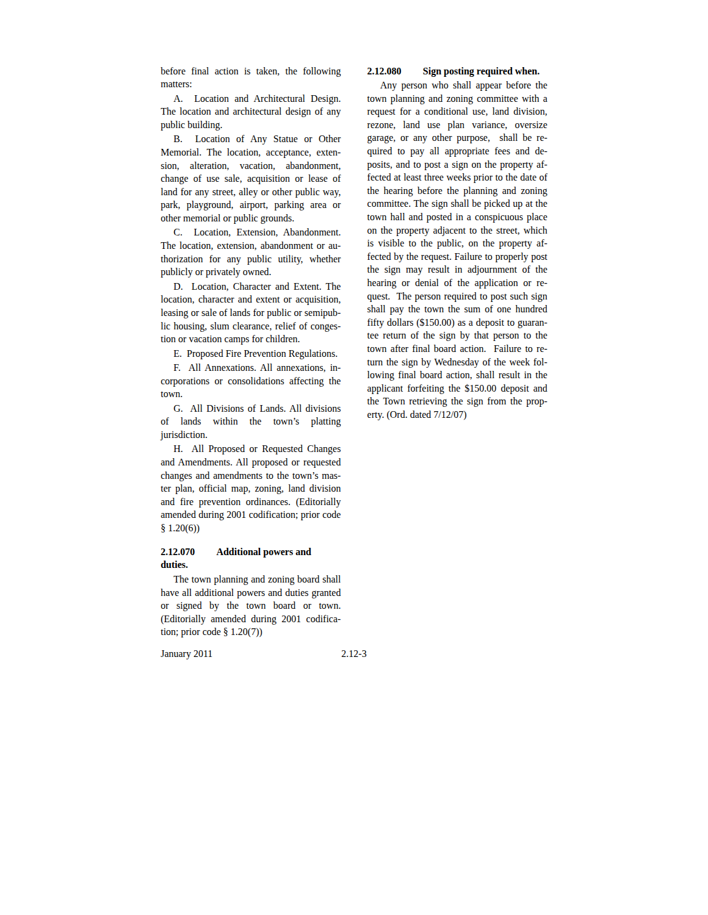before final action is taken, the following matters:
A. Location and Architectural Design. The location and architectural design of any public building.
B. Location of Any Statue or Other Memorial. The location, acceptance, extension, alteration, vacation, abandonment, change of use sale, acquisition or lease of land for any street, alley or other public way, park, playground, airport, parking area or other memorial or public grounds.
C. Location, Extension, Abandonment. The location, extension, abandonment or authorization for any public utility, whether publicly or privately owned.
D. Location, Character and Extent. The location, character and extent or acquisition, leasing or sale of lands for public or semipublic housing, slum clearance, relief of congestion or vacation camps for children.
E. Proposed Fire Prevention Regulations.
F. All Annexations. All annexations, incorporations or consolidations affecting the town.
G. All Divisions of Lands. All divisions of lands within the town’s platting jurisdiction.
H. All Proposed or Requested Changes and Amendments. All proposed or requested changes and amendments to the town’s master plan, official map, zoning, land division and fire prevention ordinances. (Editorially amended during 2001 codification; prior code § 1.20(6))
2.12.070 Additional powers and duties.
The town planning and zoning board shall have all additional powers and duties granted or signed by the town board or town. (Editorially amended during 2001 codification; prior code § 1.20(7))
2.12.080 Sign posting required when.
Any person who shall appear before the town planning and zoning committee with a request for a conditional use, land division, rezone, land use plan variance, oversize garage, or any other purpose, shall be required to pay all appropriate fees and deposits, and to post a sign on the property affected at least three weeks prior to the date of the hearing before the planning and zoning committee. The sign shall be picked up at the town hall and posted in a conspicuous place on the property adjacent to the street, which is visible to the public, on the property affected by the request. Failure to properly post the sign may result in adjournment of the hearing or denial of the application or request. The person required to post such sign shall pay the town the sum of one hundred fifty dollars ($150.00) as a deposit to guarantee return of the sign by that person to the town after final board action. Failure to return the sign by Wednesday of the week following final board action, shall result in the applicant forfeiting the $150.00 deposit and the Town retrieving the sign from the property. (Ord. dated 7/12/07)
January 2011 2.12-3